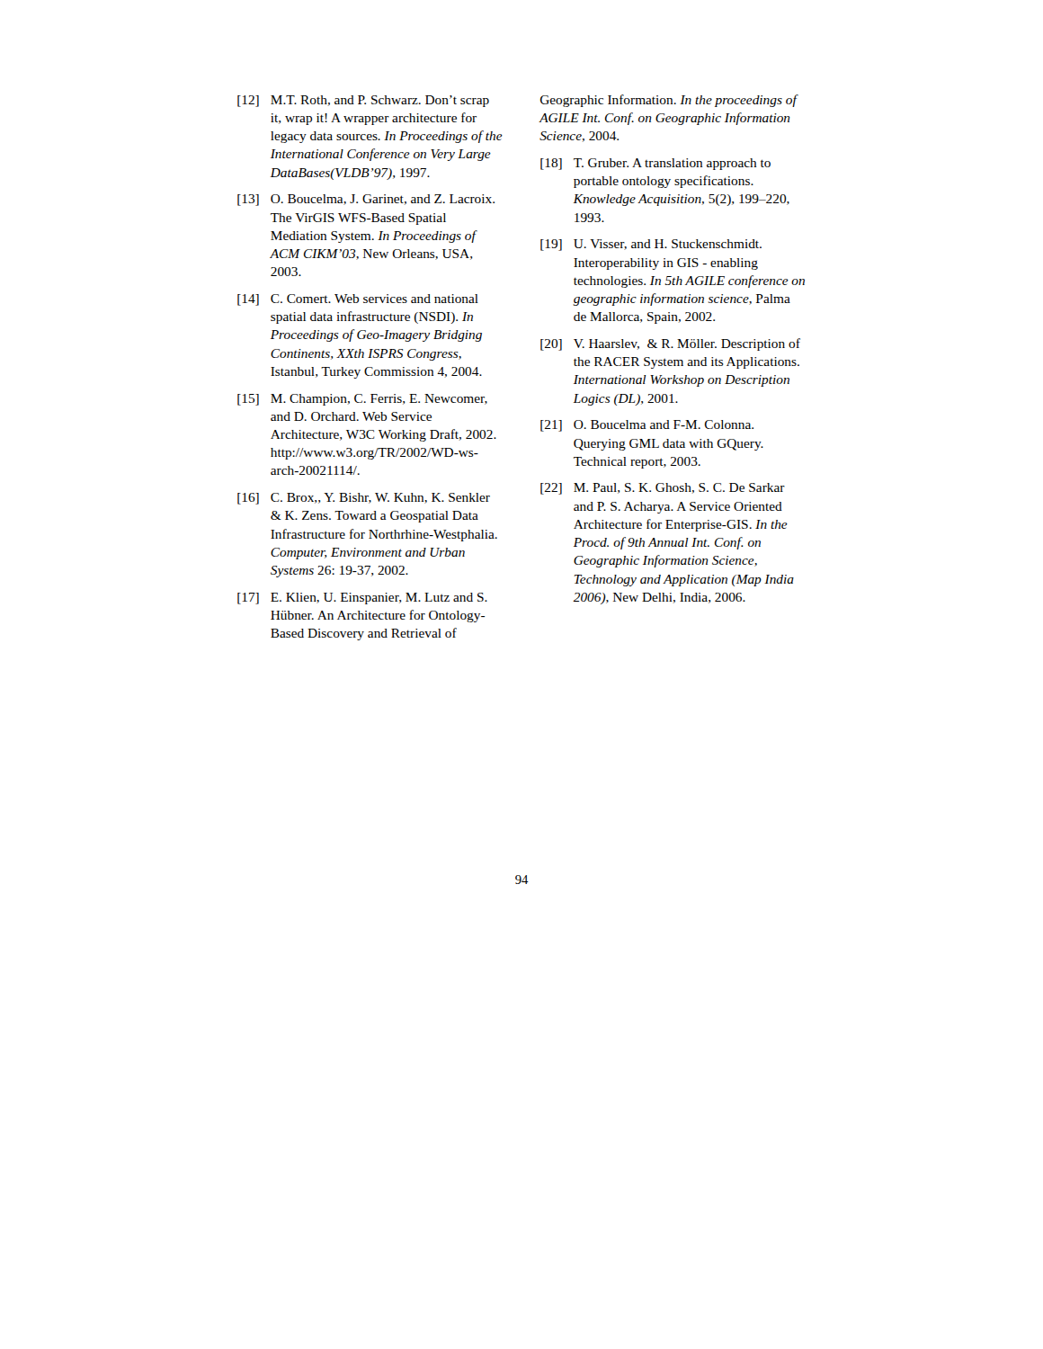[12] M.T. Roth, and P. Schwarz. Don’t scrap it, wrap it! A wrapper architecture for legacy data sources. In Proceedings of the International Conference on Very Large DataBases(VLDB’97), 1997.
[13] O. Boucelma, J. Garinet, and Z. Lacroix. The VirGIS WFS-Based Spatial Mediation System. In Proceedings of ACM CIKM’03, New Orleans, USA, 2003.
[14] C. Comert. Web services and national spatial data infrastructure (NSDI). In Proceedings of Geo-Imagery Bridging Continents, XXth ISPRS Congress, Istanbul, Turkey Commission 4, 2004.
[15] M. Champion, C. Ferris, E. Newcomer, and D. Orchard. Web Service Architecture, W3C Working Draft, 2002. http://www.w3.org/TR/2002/WD-ws-arch-20021114/.
[16] C. Brox,, Y. Bishr, W. Kuhn, K. Senkler & K. Zens. Toward a Geospatial Data Infrastructure for Northrhine-Westphalia. Computer, Environment and Urban Systems 26: 19-37, 2002.
[17] E. Klien, U. Einspanier, M. Lutz and S. Hübner. An Architecture for Ontology-Based Discovery and Retrieval of
Geographic Information. In the proceedings of AGILE Int. Conf. on Geographic Information Science, 2004.
[18] T. Gruber. A translation approach to portable ontology specifications. Knowledge Acquisition, 5(2), 199–220, 1993.
[19] U. Visser, and H. Stuckenschmidt. Interoperability in GIS - enabling technologies. In 5th AGILE conference on geographic information science, Palma de Mallorca, Spain, 2002.
[20] V. Haarslev, & R. Möller. Description of the RACER System and its Applications. International Workshop on Description Logics (DL), 2001.
[21] O. Boucelma and F-M. Colonna. Querying GML data with GQuery. Technical report, 2003.
[22] M. Paul, S. K. Ghosh, S. C. De Sarkar and P. S. Acharya. A Service Oriented Architecture for Enterprise-GIS. In the Procd. of 9th Annual Int. Conf. on Geographic Information Science, Technology and Application (Map India 2006), New Delhi, India, 2006.
94